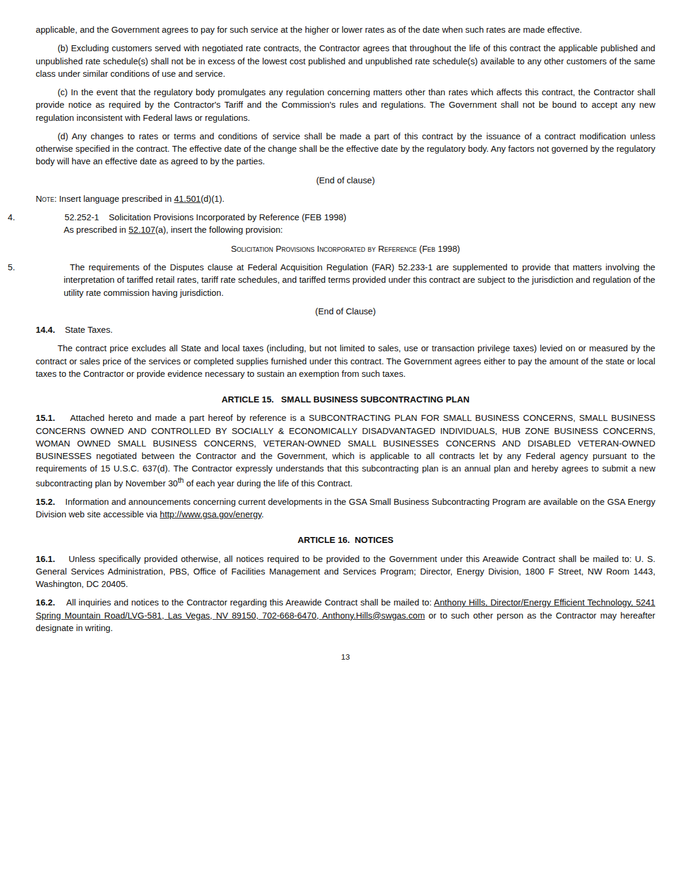applicable, and the Government agrees to pay for such service at the higher or lower rates as of the date when such rates are made effective.
(b) Excluding customers served with negotiated rate contracts, the Contractor agrees that throughout the life of this contract the applicable published and unpublished rate schedule(s) shall not be in excess of the lowest cost published and unpublished rate schedule(s) available to any other customers of the same class under similar conditions of use and service.
(c) In the event that the regulatory body promulgates any regulation concerning matters other than rates which affects this contract, the Contractor shall provide notice as required by the Contractor's Tariff and the Commission's rules and regulations. The Government shall not be bound to accept any new regulation inconsistent with Federal laws or regulations.
(d) Any changes to rates or terms and conditions of service shall be made a part of this contract by the issuance of a contract modification unless otherwise specified in the contract. The effective date of the change shall be the effective date by the regulatory body. Any factors not governed by the regulatory body will have an effective date as agreed to by the parties.
(End of clause)
Note: Insert language prescribed in 41.501(d)(1).
4. 52.252-1 Solicitation Provisions Incorporated by Reference (FEB 1998)
As prescribed in 52.107(a), insert the following provision:
Solicitation Provisions Incorporated by Reference (Feb 1998)
5. The requirements of the Disputes clause at Federal Acquisition Regulation (FAR) 52.233-1 are supplemented to provide that matters involving the interpretation of tariffed retail rates, tariff rate schedules, and tariffed terms provided under this contract are subject to the jurisdiction and regulation of the utility rate commission having jurisdiction.
(End of Clause)
14.4. State Taxes.
The contract price excludes all State and local taxes (including, but not limited to sales, use or transaction privilege taxes) levied on or measured by the contract or sales price of the services or completed supplies furnished under this contract. The Government agrees either to pay the amount of the state or local taxes to the Contractor or provide evidence necessary to sustain an exemption from such taxes.
ARTICLE 15. SMALL BUSINESS SUBCONTRACTING PLAN
15.1. Attached hereto and made a part hereof by reference is a SUBCONTRACTING PLAN FOR SMALL BUSINESS CONCERNS, SMALL BUSINESS CONCERNS OWNED AND CONTROLLED BY SOCIALLY & ECONOMICALLY DISADVANTAGED INDIVIDUALS, HUB ZONE BUSINESS CONCERNS, WOMAN OWNED SMALL BUSINESS CONCERNS, VETERAN-OWNED SMALL BUSINESSES CONCERNS AND DISABLED VETERAN-OWNED BUSINESSES negotiated between the Contractor and the Government, which is applicable to all contracts let by any Federal agency pursuant to the requirements of 15 U.S.C. 637(d). The Contractor expressly understands that this subcontracting plan is an annual plan and hereby agrees to submit a new subcontracting plan by November 30th of each year during the life of this Contract.
15.2. Information and announcements concerning current developments in the GSA Small Business Subcontracting Program are available on the GSA Energy Division web site accessible via http://www.gsa.gov/energy.
ARTICLE 16. NOTICES
16.1. Unless specifically provided otherwise, all notices required to be provided to the Government under this Areawide Contract shall be mailed to: U. S. General Services Administration, PBS, Office of Facilities Management and Services Program; Director, Energy Division, 1800 F Street, NW Room 1443, Washington, DC 20405.
16.2. All inquiries and notices to the Contractor regarding this Areawide Contract shall be mailed to: Anthony Hills, Director/Energy Efficient Technology, 5241 Spring Mountain Road/LVG-581, Las Vegas, NV 89150, 702-668-6470, Anthony.Hills@swgas.com or to such other person as the Contractor may hereafter designate in writing.
13